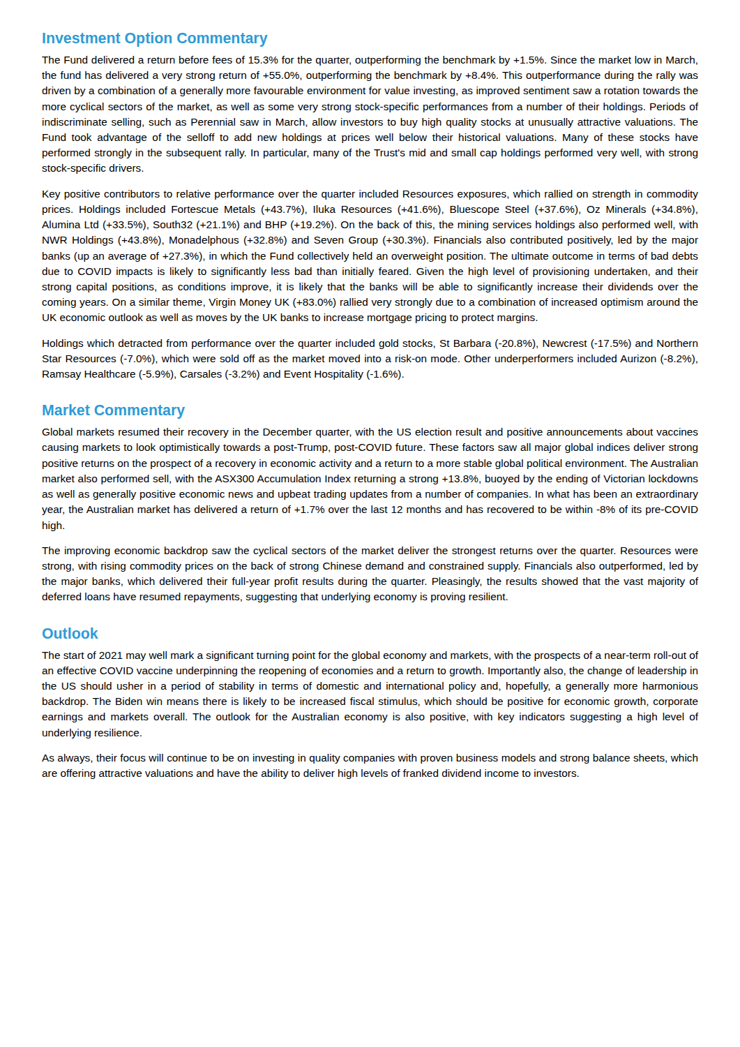Investment Option Commentary
The Fund delivered a return before fees of 15.3% for the quarter, outperforming the benchmark by +1.5%. Since the market low in March, the fund has delivered a very strong return of +55.0%, outperforming the benchmark by +8.4%. This outperformance during the rally was driven by a combination of a generally more favourable environment for value investing, as improved sentiment saw a rotation towards the more cyclical sectors of the market, as well as some very strong stock-specific performances from a number of their holdings. Periods of indiscriminate selling, such as Perennial saw in March, allow investors to buy high quality stocks at unusually attractive valuations. The Fund took advantage of the selloff to add new holdings at prices well below their historical valuations. Many of these stocks have performed strongly in the subsequent rally. In particular, many of the Trust's mid and small cap holdings performed very well, with strong stock-specific drivers.
Key positive contributors to relative performance over the quarter included Resources exposures, which rallied on strength in commodity prices. Holdings included Fortescue Metals (+43.7%), Iluka Resources (+41.6%), Bluescope Steel (+37.6%), Oz Minerals (+34.8%), Alumina Ltd (+33.5%), South32 (+21.1%) and BHP (+19.2%). On the back of this, the mining services holdings also performed well, with NWR Holdings (+43.8%), Monadelphous (+32.8%) and Seven Group (+30.3%). Financials also contributed positively, led by the major banks (up an average of +27.3%), in which the Fund collectively held an overweight position. The ultimate outcome in terms of bad debts due to COVID impacts is likely to significantly less bad than initially feared. Given the high level of provisioning undertaken, and their strong capital positions, as conditions improve, it is likely that the banks will be able to significantly increase their dividends over the coming years. On a similar theme, Virgin Money UK (+83.0%) rallied very strongly due to a combination of increased optimism around the UK economic outlook as well as moves by the UK banks to increase mortgage pricing to protect margins.
Holdings which detracted from performance over the quarter included gold stocks, St Barbara (-20.8%), Newcrest (-17.5%) and Northern Star Resources (-7.0%), which were sold off as the market moved into a risk-on mode. Other underperformers included Aurizon (-8.2%), Ramsay Healthcare (-5.9%), Carsales (-3.2%) and Event Hospitality (-1.6%).
Market Commentary
Global markets resumed their recovery in the December quarter, with the US election result and positive announcements about vaccines causing markets to look optimistically towards a post-Trump, post-COVID future. These factors saw all major global indices deliver strong positive returns on the prospect of a recovery in economic activity and a return to a more stable global political environment. The Australian market also performed sell, with the ASX300 Accumulation Index returning a strong +13.8%, buoyed by the ending of Victorian lockdowns as well as generally positive economic news and upbeat trading updates from a number of companies. In what has been an extraordinary year, the Australian market has delivered a return of +1.7% over the last 12 months and has recovered to be within -8% of its pre-COVID high.
The improving economic backdrop saw the cyclical sectors of the market deliver the strongest returns over the quarter. Resources were strong, with rising commodity prices on the back of strong Chinese demand and constrained supply. Financials also outperformed, led by the major banks, which delivered their full-year profit results during the quarter. Pleasingly, the results showed that the vast majority of deferred loans have resumed repayments, suggesting that underlying economy is proving resilient.
Outlook
The start of 2021 may well mark a significant turning point for the global economy and markets, with the prospects of a near-term roll-out of an effective COVID vaccine underpinning the reopening of economies and a return to growth. Importantly also, the change of leadership in the US should usher in a period of stability in terms of domestic and international policy and, hopefully, a generally more harmonious backdrop. The Biden win means there is likely to be increased fiscal stimulus, which should be positive for economic growth, corporate earnings and markets overall. The outlook for the Australian economy is also positive, with key indicators suggesting a high level of underlying resilience.
As always, their focus will continue to be on investing in quality companies with proven business models and strong balance sheets, which are offering attractive valuations and have the ability to deliver high levels of franked dividend income to investors.